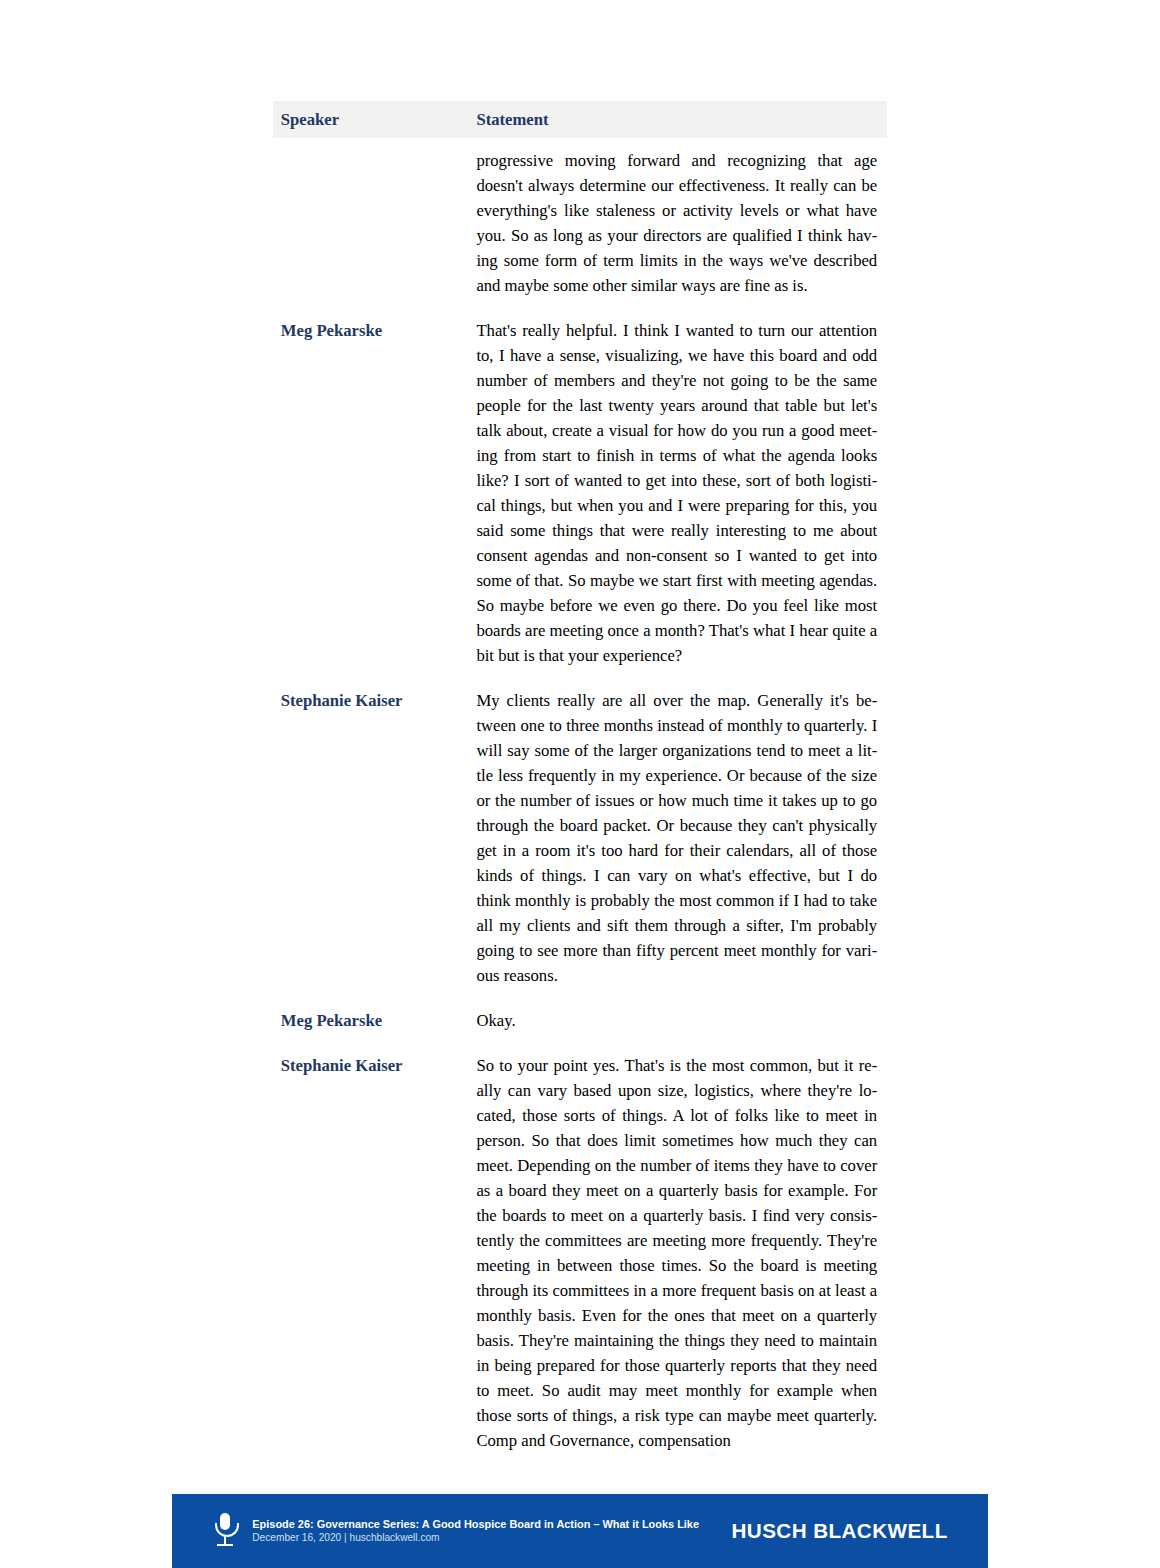| Speaker | Statement |
| --- | --- |
| | progressive moving forward and recognizing that age doesn't always determine our effectiveness. It really can be everything's like staleness or activity levels or what have you. So as long as your directors are qualified I think having some form of term limits in the ways we've described and maybe some other similar ways are fine as is. |
| Meg Pekarske | That's really helpful. I think I wanted to turn our attention to, I have a sense, visualizing, we have this board and odd number of members and they're not going to be the same people for the last twenty years around that table but let's talk about, create a visual for how do you run a good meeting from start to finish in terms of what the agenda looks like? I sort of wanted to get into these, sort of both logistical things, but when you and I were preparing for this, you said some things that were really interesting to me about consent agendas and non-consent so I wanted to get into some of that. So maybe we start first with meeting agendas. So maybe before we even go there. Do you feel like most boards are meeting once a month? That's what I hear quite a bit but is that your experience? |
| Stephanie Kaiser | My clients really are all over the map. Generally it's between one to three months instead of monthly to quarterly. I will say some of the larger organizations tend to meet a little less frequently in my experience. Or because of the size or the number of issues or how much time it takes up to go through the board packet. Or because they can't physically get in a room it's too hard for their calendars, all of those kinds of things. I can vary on what's effective, but I do think monthly is probably the most common if I had to take all my clients and sift them through a sifter, I'm probably going to see more than fifty percent meet monthly for various reasons. |
| Meg Pekarske | Okay. |
| Stephanie Kaiser | So to your point yes. That's is the most common, but it really can vary based upon size, logistics, where they're located, those sorts of things. A lot of folks like to meet in person. So that does limit sometimes how much they can meet. Depending on the number of items they have to cover as a board they meet on a quarterly basis for example. For the boards to meet on a quarterly basis. I find very consistently the committees are meeting more frequently. They're meeting in between those times. So the board is meeting through its committees in a more frequent basis on at least a monthly basis. Even for the ones that meet on a quarterly basis. They're maintaining the things they need to maintain in being prepared for those quarterly reports that they need to meet. So audit may meet monthly for example when those sorts of things, a risk type can maybe meet quarterly. Comp and Governance, compensation |
Episode 26: Governance Series: A Good Hospice Board in Action – What it Looks Like
December 16, 2020 | huschblackwell.com
HUSCH BLACKWELL